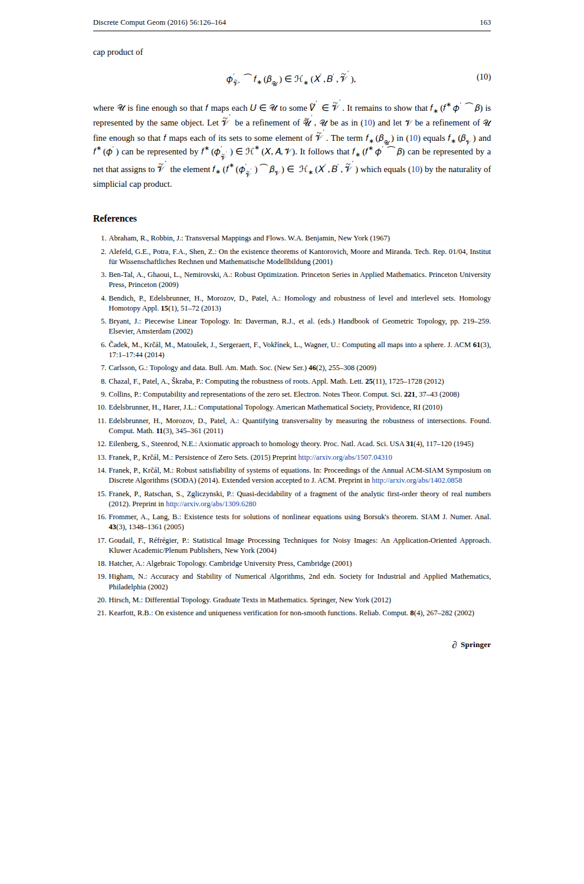Discrete Comput Geom (2016) 56:126–164 163
cap product of
ϕ 𝒱~′ ′ ⁀ f∗ ( β𝒰 ) ∈ ℋ∗ ( X′ , B′ , 𝒱~′ ) ,
(10)
where 𝒰 is fine enough so that f maps each U∈𝒰 to some V~′∈𝒱~′. It remains to show that f∗(f∗ϕ′⁀β) is represented by the same object. Let 𝒱~′ be a refinement of 𝒰~′, 𝒰 be as in (10) and let 𝒱 be a refinement of 𝒰 fine enough so that f maps each of its sets to some element of 𝒱~′. The term f∗(β𝒰) in (10) equals f∗(β𝒱) and f∗(ϕ′) can be represented by f∗(ϕ𝒱~′′)∈ℋ∗(X,A,𝒱). It follows that f∗(f∗ϕ′⁀β) can be represented by a net that assigns to 𝒱~′ the element f∗(f∗(ϕ𝒱~′′)⁀β𝒱)∈ ℋ∗(X′,B′,𝒱~′) which equals (10) by the naturality of simplicial cap product.
References
Abraham, R., Robbin, J.: Transversal Mappings and Flows. W.A. Benjamin, New York (1967)
Alefeld, G.E., Potra, F.A., Shen, Z.: On the existence theorems of Kantorovich, Moore and Miranda. Tech. Rep. 01/04, Institut für Wissenschaftliches Rechnen und Mathematische Modellbildung (2001)
Ben-Tal, A., Ghaoui, L., Nemirovski, A.: Robust Optimization. Princeton Series in Applied Mathematics. Princeton University Press, Princeton (2009)
Bendich, P., Edelsbrunner, H., Morozov, D., Patel, A.: Homology and robustness of level and interlevel sets. Homology Homotopy Appl. 15(1), 51–72 (2013)
Bryant, J.: Piecewise Linear Topology. In: Daverman, R.J., et al. (eds.) Handbook of Geometric Topology, pp. 219–259. Elsevier, Amsterdam (2002)
Čadek, M., Krčál, M., Matoušek, J., Sergeraert, F., Vokřínek, L., Wagner, U.: Computing all maps into a sphere. J. ACM 61(3), 17:1–17:44 (2014)
Carlsson, G.: Topology and data. Bull. Am. Math. Soc. (New Ser.) 46(2), 255–308 (2009)
Chazal, F., Patel, A., Škraba, P.: Computing the robustness of roots. Appl. Math. Lett. 25(11), 1725–1728 (2012)
Collins, P.: Computability and representations of the zero set. Electron. Notes Theor. Comput. Sci. 221, 37–43 (2008)
Edelsbrunner, H., Harer, J.L.: Computational Topology. American Mathematical Society, Providence, RI (2010)
Edelsbrunner, H., Morozov, D., Patel, A.: Quantifying transversality by measuring the robustness of intersections. Found. Comput. Math. 11(3), 345–361 (2011)
Eilenberg, S., Steenrod, N.E.: Axiomatic approach to homology theory. Proc. Natl. Acad. Sci. USA 31(4), 117–120 (1945)
Franek, P., Krčál, M.: Persistence of Zero Sets. (2015) Preprint http://arxiv.org/abs/1507.04310
Franek, P., Krčál, M.: Robust satisfiability of systems of equations. In: Proceedings of the Annual ACM-SIAM Symposium on Discrete Algorithms (SODA) (2014). Extended version accepted to J. ACM. Preprint in http://arxiv.org/abs/1402.0858
Franek, P., Ratschan, S., Zgliczynski, P.: Quasi-decidability of a fragment of the analytic first-order theory of real numbers (2012). Preprint in http://arxiv.org/abs/1309.6280
Frommer, A., Lang, B.: Existence tests for solutions of nonlinear equations using Borsuk's theorem. SIAM J. Numer. Anal. 43(3), 1348–1361 (2005)
Goudail, F., Réfrégier, P.: Statistical Image Processing Techniques for Noisy Images: An Application-Oriented Approach. Kluwer Academic/Plenum Publishers, New York (2004)
Hatcher, A.: Algebraic Topology. Cambridge University Press, Cambridge (2001)
Higham, N.: Accuracy and Stability of Numerical Algorithms, 2nd edn. Society for Industrial and Applied Mathematics, Philadelphia (2002)
Hirsch, M.: Differential Topology. Graduate Texts in Mathematics. Springer, New York (2012)
Kearfott, R.B.: On existence and uniqueness verification for non-smooth functions. Reliab. Comput. 8(4), 267–282 (2002)
∂ Springer